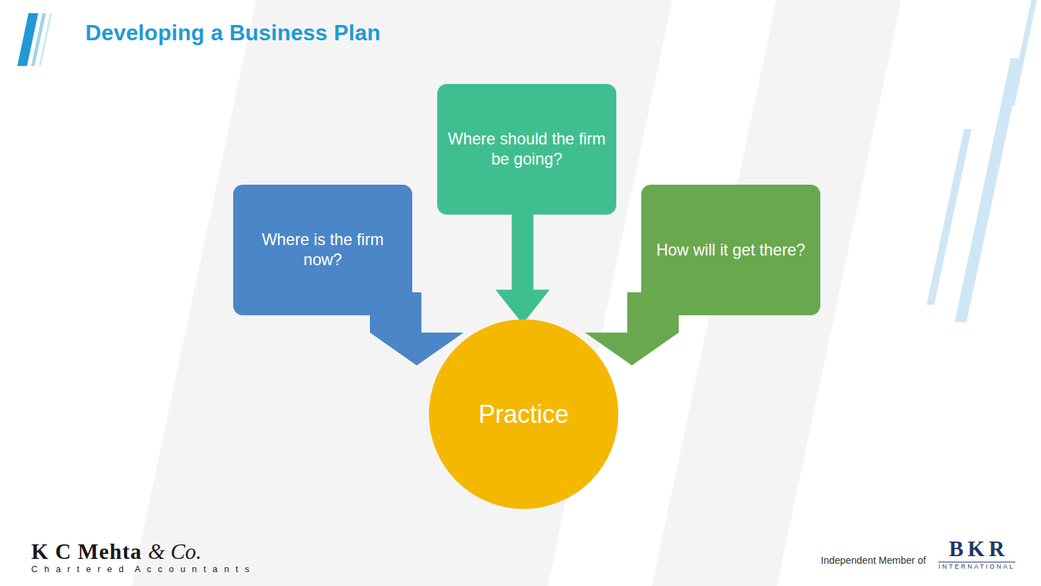Developing a Business Plan
Where is the firm now?
Where should the firm be going?
How will it get there?
Practice
K C Mehta & Co.
C h a r t e r e d A c c o u n t a n t s
Independent Member of
BKR
INTERNATIONAL